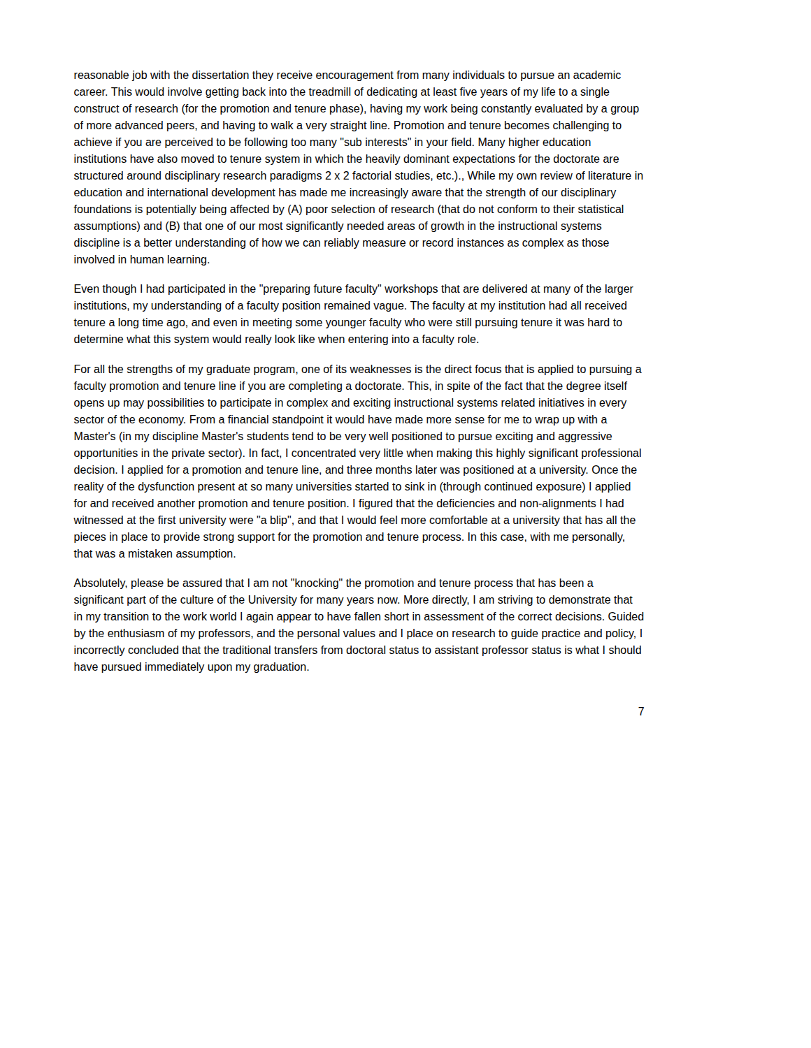reasonable job with the dissertation they receive encouragement from many individuals to pursue an academic career. This would involve getting back into the treadmill of dedicating at least five years of my life to a single construct of research (for the promotion and tenure phase), having my work being constantly evaluated by a group of more advanced peers, and having to walk a very straight line. Promotion and tenure becomes challenging to achieve if you are perceived to be following too many "sub interests" in your field. Many higher education institutions have also moved to tenure system in which the heavily dominant expectations for the doctorate are structured around disciplinary research paradigms 2 x 2 factorial studies, etc.)., While my own review of literature in education and international development has made me increasingly aware that the strength of our disciplinary foundations is potentially being affected by (A) poor selection of research (that do not conform to their statistical assumptions) and (B) that one of our most significantly needed areas of growth in the instructional systems discipline is a better understanding of how we can reliably measure or record instances as complex as those involved in human learning.
Even though I had participated in the "preparing future faculty" workshops that are delivered at many of the larger institutions, my understanding of a faculty position remained vague. The faculty at my institution had all received tenure a long time ago, and even in meeting some younger faculty who were still pursuing tenure it was hard to determine what this system would really look like when entering into a faculty role.
For all the strengths of my graduate program, one of its weaknesses is the direct focus that is applied to pursuing a faculty promotion and tenure line if you are completing a doctorate. This, in spite of the fact that the degree itself opens up may possibilities to participate in complex and exciting instructional systems related initiatives in every sector of the economy. From a financial standpoint it would have made more sense for me to wrap up with a Master's (in my discipline Master's students tend to be very well positioned to pursue exciting and aggressive opportunities in the private sector). In fact, I concentrated very little when making this highly significant professional decision. I applied for a promotion and tenure line, and three months later was positioned at a university. Once the reality of the dysfunction present at so many universities started to sink in (through continued exposure) I applied for and received another promotion and tenure position. I figured that the deficiencies and non-alignments I had witnessed at the first university were "a blip", and that I would feel more comfortable at a university that has all the pieces in place to provide strong support for the promotion and tenure process. In this case, with me personally, that was a mistaken assumption.
Absolutely, please be assured that I am not "knocking" the promotion and tenure process that has been a significant part of the culture of the University for many years now. More directly, I am striving to demonstrate that in my transition to the work world I again appear to have fallen short in assessment of the correct decisions. Guided by the enthusiasm of my professors, and the personal values and I place on research to guide practice and policy, I incorrectly concluded that the traditional transfers from doctoral status to assistant professor status is what I should have pursued immediately upon my graduation.
7